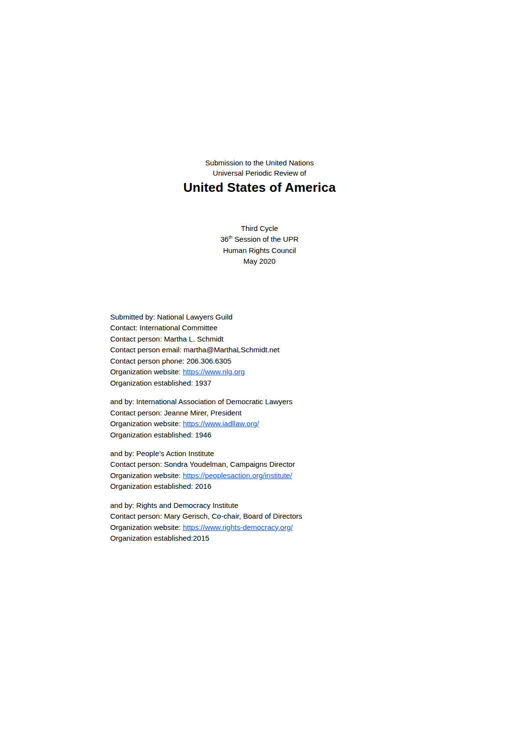Submission to the United Nations
Universal Periodic Review of
United States of America
Third Cycle
36th Session of the UPR
Human Rights Council
May 2020
Submitted by: National Lawyers Guild
Contact: International Committee
Contact person: Martha L. Schmidt
Contact person email: martha@MarthaLSchmidt.net
Contact person phone: 206.306.6305
Organization website: https://www.nlg.org
Organization established: 1937
and by: International Association of Democratic Lawyers
Contact person: Jeanne Mirer, President
Organization website: https://www.iadllaw.org/
Organization established: 1946
and by: People’s Action Institute
Contact person: Sondra Youdelman, Campaigns Director
Organization website: https://peoplesaction.org/institute/
Organization established: 2016
and by: Rights and Democracy Institute
Contact person: Mary Gerisch, Co-chair, Board of Directors
Organization website: https://www.rights-democracy.org/
Organization established:2015